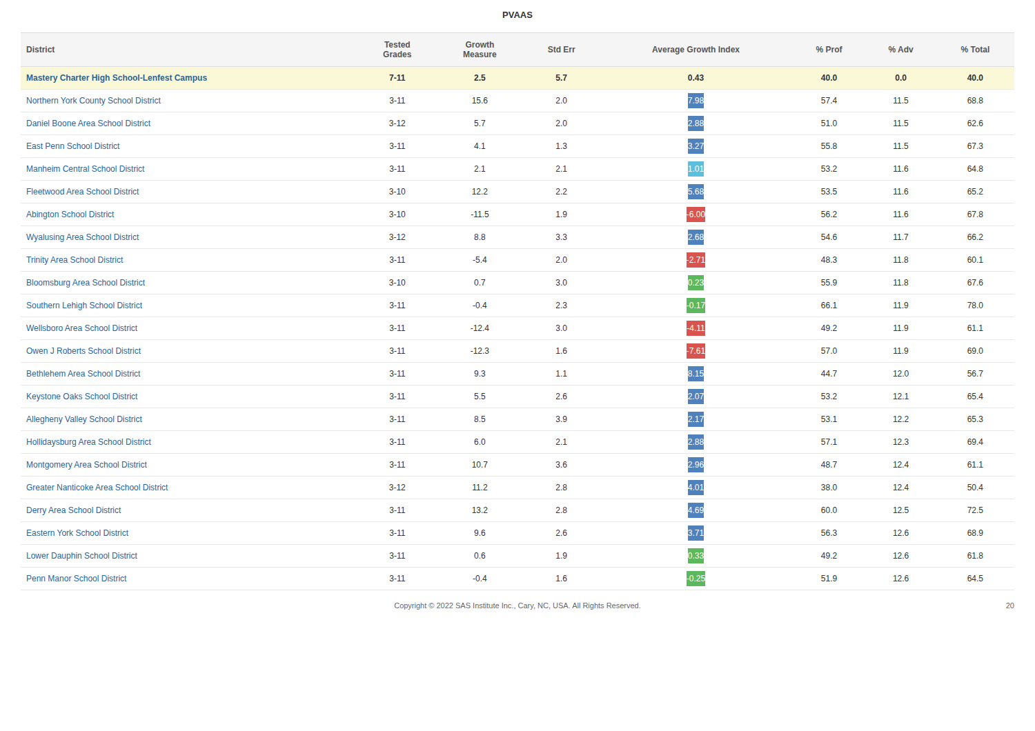PVAAS
| District | Tested Grades | Growth Measure | Std Err | Average Growth Index | % Prof | % Adv | % Total |
| --- | --- | --- | --- | --- | --- | --- | --- |
| Mastery Charter High School-Lenfest Campus | 7-11 | 2.5 | 5.7 | 0.43 | 40.0 | 0.0 | 40.0 |
| Northern York County School District | 3-11 | 15.6 | 2.0 | 7.98 | 57.4 | 11.5 | 68.8 |
| Daniel Boone Area School District | 3-12 | 5.7 | 2.0 | 2.88 | 51.0 | 11.5 | 62.6 |
| East Penn School District | 3-11 | 4.1 | 1.3 | 3.27 | 55.8 | 11.5 | 67.3 |
| Manheim Central School District | 3-11 | 2.1 | 2.1 | 1.01 | 53.2 | 11.6 | 64.8 |
| Fleetwood Area School District | 3-10 | 12.2 | 2.2 | 5.68 | 53.5 | 11.6 | 65.2 |
| Abington School District | 3-10 | -11.5 | 1.9 | -6.00 | 56.2 | 11.6 | 67.8 |
| Wyalusing Area School District | 3-12 | 8.8 | 3.3 | 2.68 | 54.6 | 11.7 | 66.2 |
| Trinity Area School District | 3-11 | -5.4 | 2.0 | -2.71 | 48.3 | 11.8 | 60.1 |
| Bloomsburg Area School District | 3-10 | 0.7 | 3.0 | 0.23 | 55.9 | 11.8 | 67.6 |
| Southern Lehigh School District | 3-11 | -0.4 | 2.3 | -0.17 | 66.1 | 11.9 | 78.0 |
| Wellsboro Area School District | 3-11 | -12.4 | 3.0 | -4.11 | 49.2 | 11.9 | 61.1 |
| Owen J Roberts School District | 3-11 | -12.3 | 1.6 | -7.61 | 57.0 | 11.9 | 69.0 |
| Bethlehem Area School District | 3-11 | 9.3 | 1.1 | 8.15 | 44.7 | 12.0 | 56.7 |
| Keystone Oaks School District | 3-11 | 5.5 | 2.6 | 2.07 | 53.2 | 12.1 | 65.4 |
| Allegheny Valley School District | 3-11 | 8.5 | 3.9 | 2.17 | 53.1 | 12.2 | 65.3 |
| Hollidaysburg Area School District | 3-11 | 6.0 | 2.1 | 2.88 | 57.1 | 12.3 | 69.4 |
| Montgomery Area School District | 3-11 | 10.7 | 3.6 | 2.96 | 48.7 | 12.4 | 61.1 |
| Greater Nanticoke Area School District | 3-12 | 11.2 | 2.8 | 4.01 | 38.0 | 12.4 | 50.4 |
| Derry Area School District | 3-11 | 13.2 | 2.8 | 4.69 | 60.0 | 12.5 | 72.5 |
| Eastern York School District | 3-11 | 9.6 | 2.6 | 3.71 | 56.3 | 12.6 | 68.9 |
| Lower Dauphin School District | 3-11 | 0.6 | 1.9 | 0.33 | 49.2 | 12.6 | 61.8 |
| Penn Manor School District | 3-11 | -0.4 | 1.6 | -0.25 | 51.9 | 12.6 | 64.5 |
Copyright © 2022 SAS Institute Inc., Cary, NC, USA. All Rights Reserved. 20